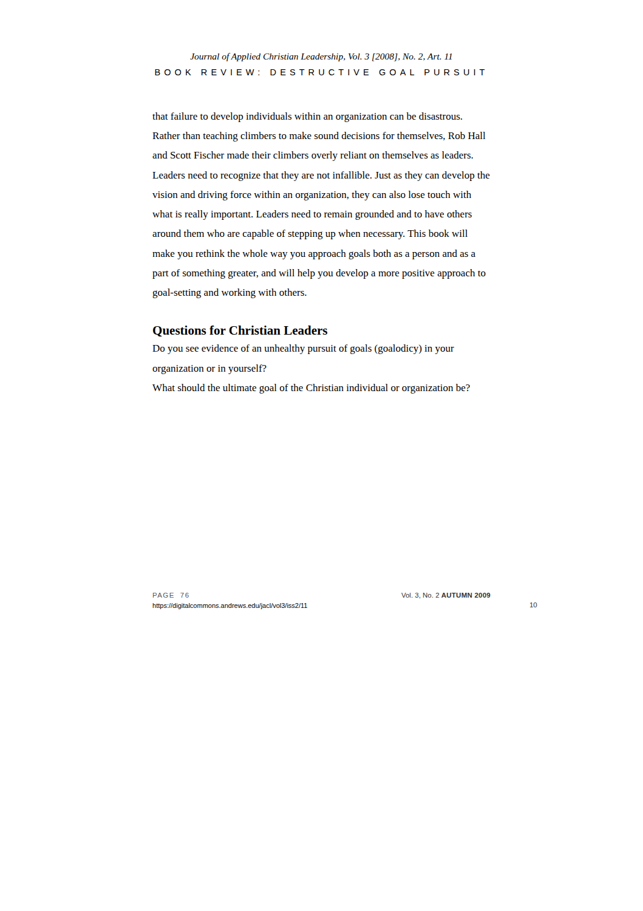Journal of Applied Christian Leadership, Vol. 3 [2008], No. 2, Art. 11
BOOK REVIEW: DESTRUCTIVE GOAL PURSUIT
that failure to develop individuals within an organization can be disastrous. Rather than teaching climbers to make sound decisions for themselves, Rob Hall and Scott Fischer made their climbers overly reliant on themselves as leaders. Leaders need to recognize that they are not infallible. Just as they can develop the vision and driving force within an organization, they can also lose touch with what is really important. Leaders need to remain grounded and to have others around them who are capable of stepping up when necessary. This book will make you rethink the whole way you approach goals both as a person and as a part of something greater, and will help you develop a more positive approach to goal-setting and working with others.
Questions for Christian Leaders
Do you see evidence of an unhealthy pursuit of goals (goalodicy) in your organization or in yourself?
What should the ultimate goal of the Christian individual or organization be?
PAGE 76
https://digitalcommons.andrews.edu/jacl/vol3/iss2/11
Vol. 3, No. 2 AUTUMN 2009
10